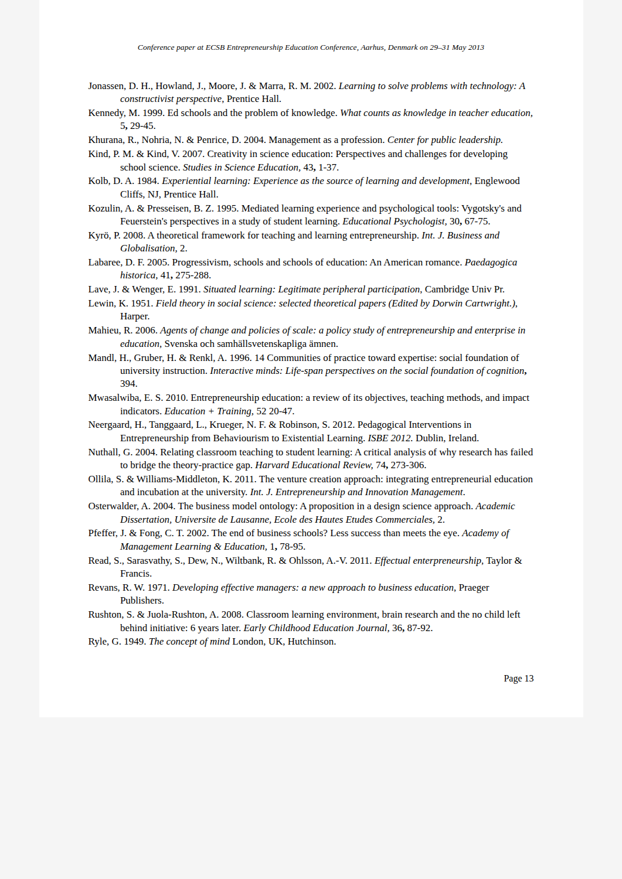Conference paper at ECSB Entrepreneurship Education Conference, Aarhus, Denmark on 29–31 May 2013
Jonassen, D. H., Howland, J., Moore, J. & Marra, R. M. 2002. Learning to solve problems with technology: A constructivist perspective, Prentice Hall.
Kennedy, M. 1999. Ed schools and the problem of knowledge. What counts as knowledge in teacher education, 5, 29-45.
Khurana, R., Nohria, N. & Penrice, D. 2004. Management as a profession. Center for public leadership.
Kind, P. M. & Kind, V. 2007. Creativity in science education: Perspectives and challenges for developing school science. Studies in Science Education, 43, 1-37.
Kolb, D. A. 1984. Experiential learning: Experience as the source of learning and development, Englewood Cliffs, NJ, Prentice Hall.
Kozulin, A. & Presseisen, B. Z. 1995. Mediated learning experience and psychological tools: Vygotsky's and Feuerstein's perspectives in a study of student learning. Educational Psychologist, 30, 67-75.
Kyrö, P. 2008. A theoretical framework for teaching and learning entrepreneurship. Int. J. Business and Globalisation, 2.
Labaree, D. F. 2005. Progressivism, schools and schools of education: An American romance. Paedagogica historica, 41, 275-288.
Lave, J. & Wenger, E. 1991. Situated learning: Legitimate peripheral participation, Cambridge Univ Pr.
Lewin, K. 1951. Field theory in social science: selected theoretical papers (Edited by Dorwin Cartwright.), Harper.
Mahieu, R. 2006. Agents of change and policies of scale: a policy study of entrepreneurship and enterprise in education, Svenska och samhällsvetenskapliga ämnen.
Mandl, H., Gruber, H. & Renkl, A. 1996. 14 Communities of practice toward expertise: social foundation of university instruction. Interactive minds: Life-span perspectives on the social foundation of cognition, 394.
Mwasalwiba, E. S. 2010. Entrepreneurship education: a review of its objectives, teaching methods, and impact indicators. Education + Training, 52 20-47.
Neergaard, H., Tanggaard, L., Krueger, N. F. & Robinson, S. 2012. Pedagogical Interventions in Entrepreneurship from Behaviourism to Existential Learning. ISBE 2012. Dublin, Ireland.
Nuthall, G. 2004. Relating classroom teaching to student learning: A critical analysis of why research has failed to bridge the theory-practice gap. Harvard Educational Review, 74, 273-306.
Ollila, S. & Williams-Middleton, K. 2011. The venture creation approach: integrating entrepreneurial education and incubation at the university. Int. J. Entrepreneurship and Innovation Management.
Osterwalder, A. 2004. The business model ontology: A proposition in a design science approach. Academic Dissertation, Universite de Lausanne, Ecole des Hautes Etudes Commerciales, 2.
Pfeffer, J. & Fong, C. T. 2002. The end of business schools? Less success than meets the eye. Academy of Management Learning & Education, 1, 78-95.
Read, S., Sarasvathy, S., Dew, N., Wiltbank, R. & Ohlsson, A.-V. 2011. Effectual enterpreneurship, Taylor & Francis.
Revans, R. W. 1971. Developing effective managers: a new approach to business education, Praeger Publishers.
Rushton, S. & Juola-Rushton, A. 2008. Classroom learning environment, brain research and the no child left behind initiative: 6 years later. Early Childhood Education Journal, 36, 87-92.
Ryle, G. 1949. The concept of mind London, UK, Hutchinson.
Page 13